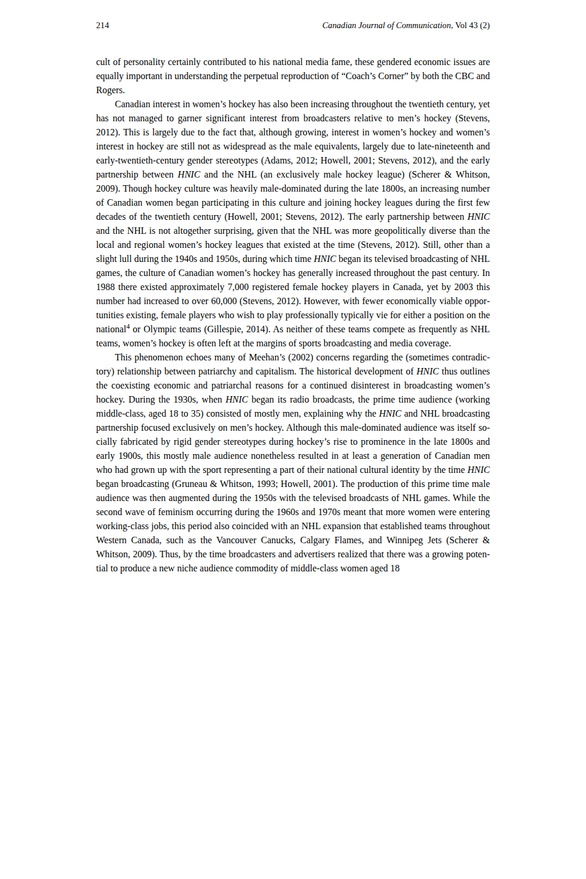214 Canadian Journal of Communication, Vol 43 (2)
cult of personality certainly contributed to his national media fame, these gendered economic issues are equally important in understanding the perpetual reproduction of “Coach’s Corner” by both the CBC and Rogers.
Canadian interest in women’s hockey has also been increasing throughout the twentieth century, yet has not managed to garner significant interest from broadcasters relative to men’s hockey (Stevens, 2012). This is largely due to the fact that, although growing, interest in women’s hockey and women’s interest in hockey are still not as widespread as the male equivalents, largely due to late-nineteenth and early-twentieth-century gender stereotypes (Adams, 2012; Howell, 2001; Stevens, 2012), and the early partnership between HNIC and the NHL (an exclusively male hockey league) (Scherer & Whitson, 2009). Though hockey culture was heavily male-dominated during the late 1800s, an increasing number of Canadian women began participating in this culture and joining hockey leagues during the first few decades of the twentieth century (Howell, 2001; Stevens, 2012). The early partnership between HNIC and the NHL is not altogether surprising, given that the NHL was more geopolitically diverse than the local and regional women’s hockey leagues that existed at the time (Stevens, 2012). Still, other than a slight lull during the 1940s and 1950s, during which time HNIC began its televised broadcasting of NHL games, the culture of Canadian women’s hockey has generally increased throughout the past century. In 1988 there existed approximately 7,000 registered female hockey players in Canada, yet by 2003 this number had increased to over 60,000 (Stevens, 2012). However, with fewer economically viable opportunities existing, female players who wish to play professionally typically vie for either a position on the national4 or Olympic teams (Gillespie, 2014). As neither of these teams compete as frequently as NHL teams, women’s hockey is often left at the margins of sports broadcasting and media coverage.
This phenomenon echoes many of Meehan’s (2002) concerns regarding the (sometimes contradictory) relationship between patriarchy and capitalism. The historical development of HNIC thus outlines the coexisting economic and patriarchal reasons for a continued disinterest in broadcasting women’s hockey. During the 1930s, when HNIC began its radio broadcasts, the prime time audience (working middle-class, aged 18 to 35) consisted of mostly men, explaining why the HNIC and NHL broadcasting partnership focused exclusively on men’s hockey. Although this male-dominated audience was itself socially fabricated by rigid gender stereotypes during hockey’s rise to prominence in the late 1800s and early 1900s, this mostly male audience nonetheless resulted in at least a generation of Canadian men who had grown up with the sport representing a part of their national cultural identity by the time HNIC began broadcasting (Gruneau & Whitson, 1993; Howell, 2001). The production of this prime time male audience was then augmented during the 1950s with the televised broadcasts of NHL games. While the second wave of feminism occurring during the 1960s and 1970s meant that more women were entering working-class jobs, this period also coincided with an NHL expansion that established teams throughout Western Canada, such as the Vancouver Canucks, Calgary Flames, and Winnipeg Jets (Scherer & Whitson, 2009). Thus, by the time broadcasters and advertisers realized that there was a growing potential to produce a new niche audience commodity of middle-class women aged 18